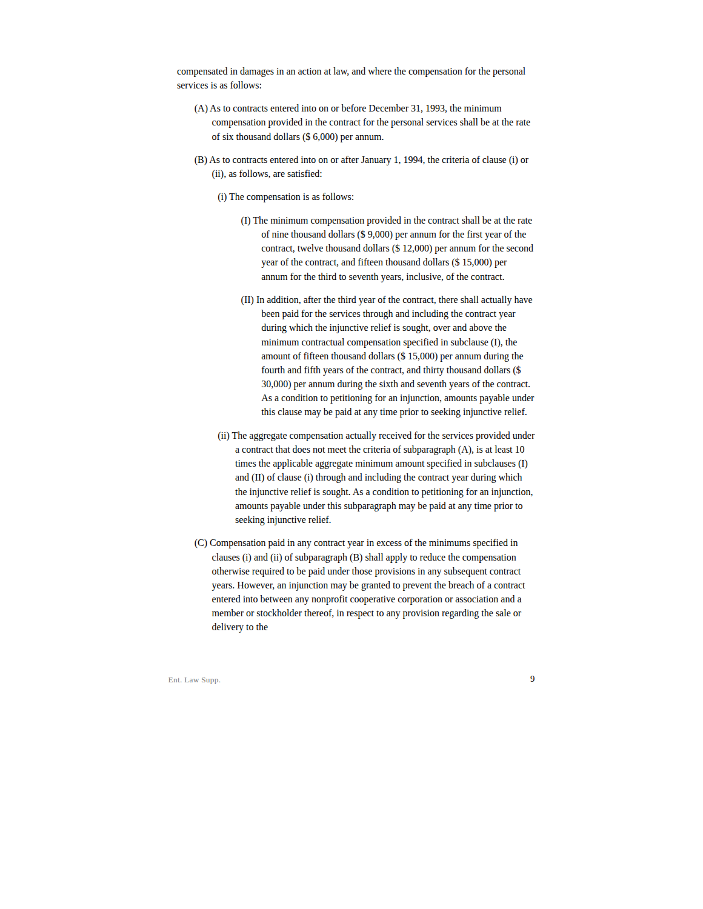compensated in damages in an action at law, and where the compensation for the personal services is as follows:
(A) As to contracts entered into on or before December 31, 1993, the minimum compensation provided in the contract for the personal services shall be at the rate of six thousand dollars ($ 6,000) per annum.
(B) As to contracts entered into on or after January 1, 1994, the criteria of clause (i) or (ii), as follows, are satisfied:
(i) The compensation is as follows:
(I) The minimum compensation provided in the contract shall be at the rate of nine thousand dollars ($ 9,000) per annum for the first year of the contract, twelve thousand dollars ($ 12,000) per annum for the second year of the contract, and fifteen thousand dollars ($ 15,000) per annum for the third to seventh years, inclusive, of the contract.
(II) In addition, after the third year of the contract, there shall actually have been paid for the services through and including the contract year during which the injunctive relief is sought, over and above the minimum contractual compensation specified in subclause (I), the amount of fifteen thousand dollars ($ 15,000) per annum during the fourth and fifth years of the contract, and thirty thousand dollars ($ 30,000) per annum during the sixth and seventh years of the contract. As a condition to petitioning for an injunction, amounts payable under this clause may be paid at any time prior to seeking injunctive relief.
(ii) The aggregate compensation actually received for the services provided under a contract that does not meet the criteria of subparagraph (A), is at least 10 times the applicable aggregate minimum amount specified in subclauses (I) and (II) of clause (i) through and including the contract year during which the injunctive relief is sought. As a condition to petitioning for an injunction, amounts payable under this subparagraph may be paid at any time prior to seeking injunctive relief.
(C) Compensation paid in any contract year in excess of the minimums specified in clauses (i) and (ii) of subparagraph (B) shall apply to reduce the compensation otherwise required to be paid under those provisions in any subsequent contract years. However, an injunction may be granted to prevent the breach of a contract entered into between any nonprofit cooperative corporation or association and a member or stockholder thereof, in respect to any provision regarding the sale or delivery to the
Ent. Law Supp. 9